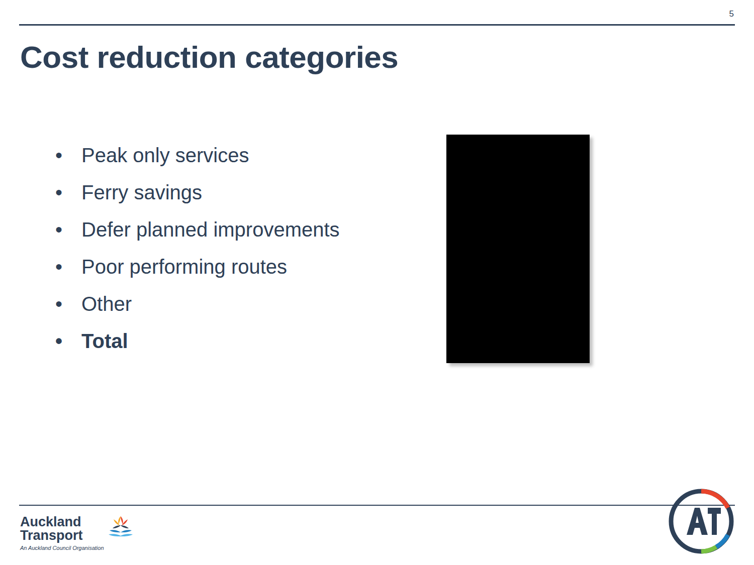5
Cost reduction categories
Peak only services
Ferry savings
Defer planned improvements
Poor performing routes
Other
Total
Auckland Transport An Auckland Council Organisation